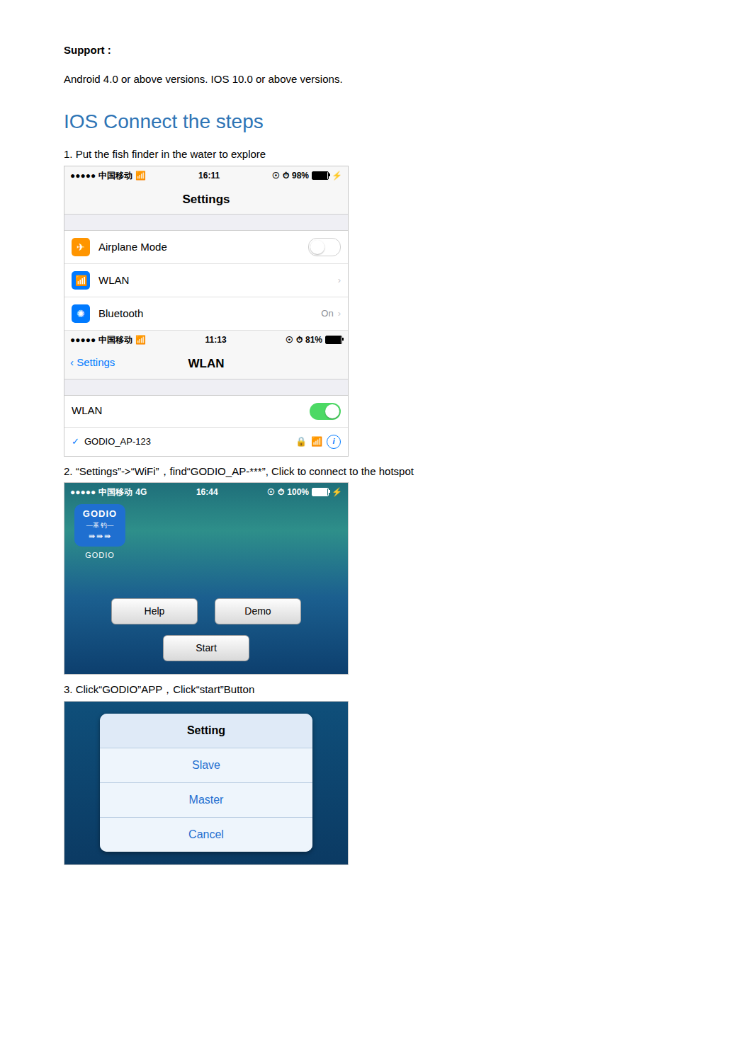Support :
Android 4.0 or above versions. IOS 10.0 or above versions.
IOS Connect the steps
Put the fish finder in the water to explore
●●●●● 中国移动 📶
16:11
☉ ⏱ 98% ⚡
Settings
✈
Airplane Mode
📶
WLAN
›
✺
Bluetooth
On
›
●●●●● 中国移动 📶
11:13
☉ ⏱ 81%
‹ Settings WLAN
WLAN
✓
GODIO_AP-123
🔒 📶 i
“Settings”->“WiFi”，find“GODIO_AP-***”, Click to connect to the hotspot
●●●●● 中国移动 4G
16:44
☉ ⏱ 100% ⚡
GODIO
—革 钓—
⇛⇛⇛
GODIO
Help Demo
Start
Click“GODIO”APP，Click“start”Button
Setting
Slave
Master
Cancel